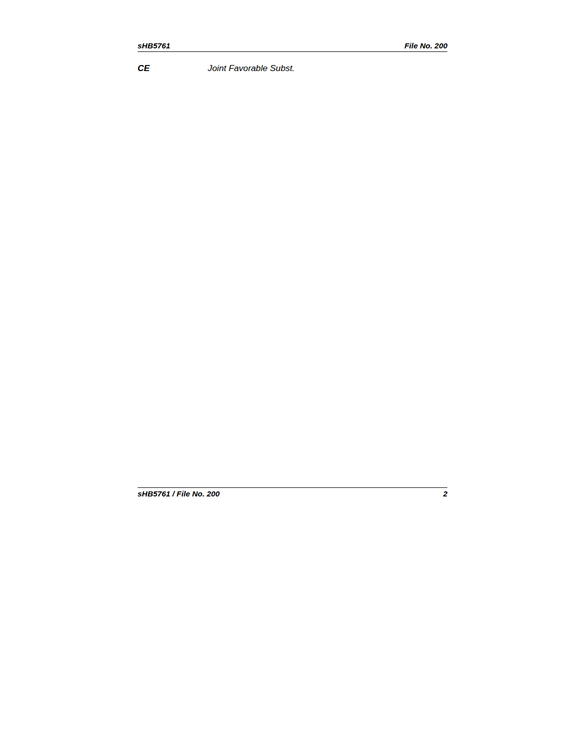sHB5761 File No. 200
CE Joint Favorable Subst.
sHB5761 / File No. 200 2